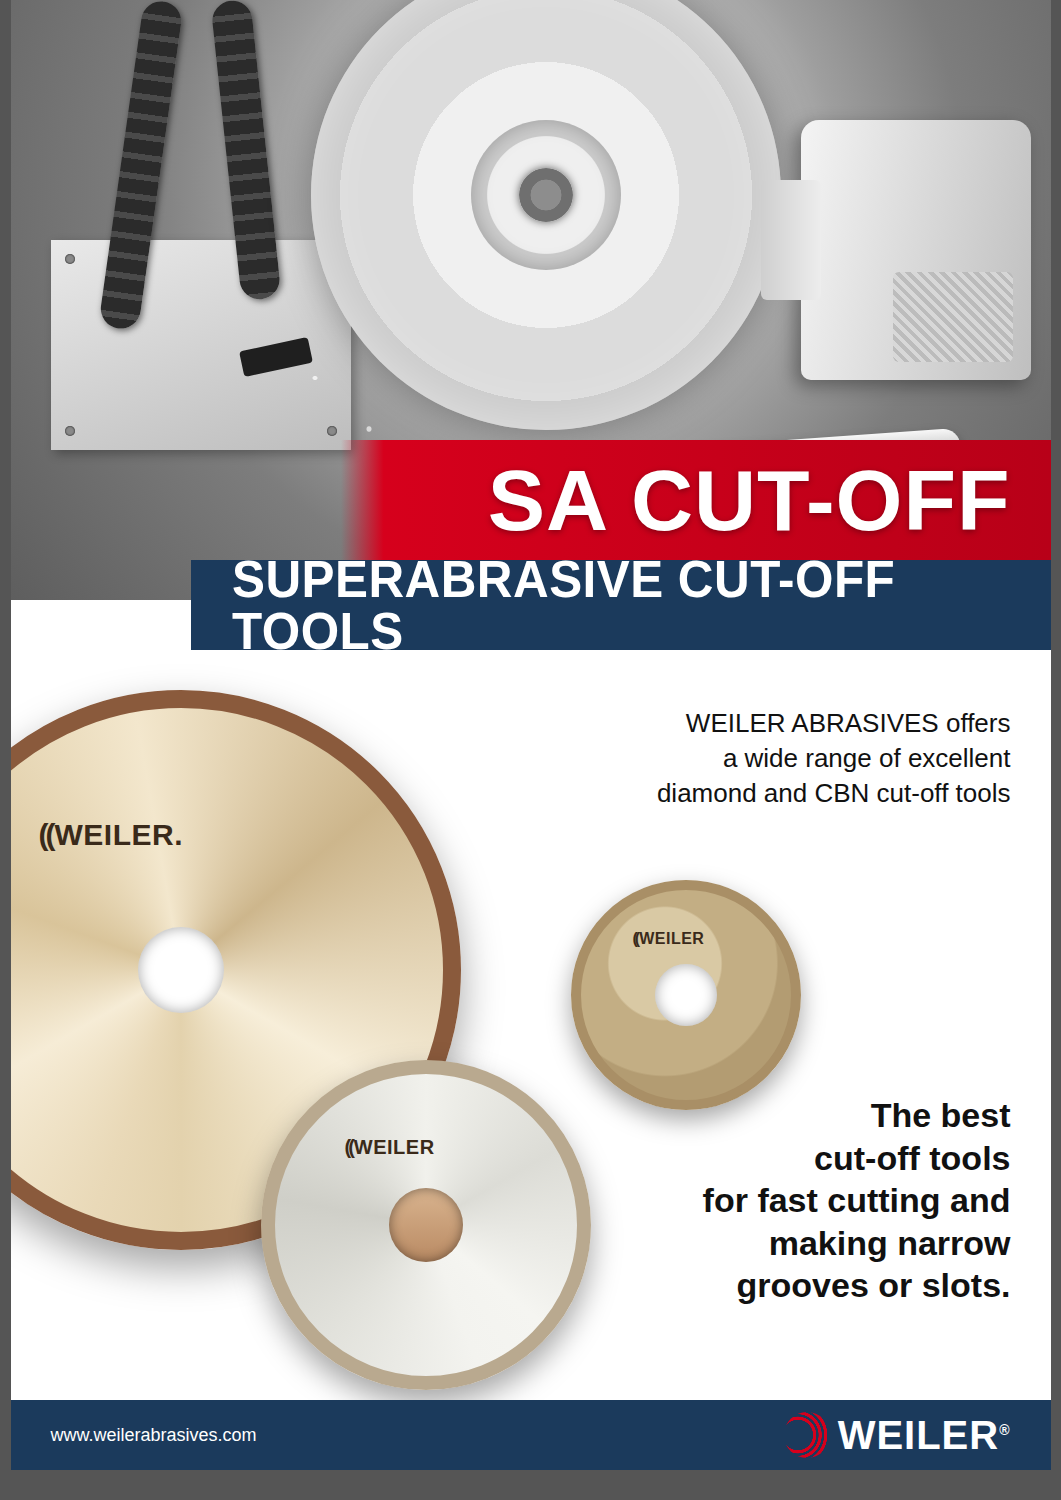SA CUT-OFF
SUPERABRASIVE CUT-OFF TOOLS
WEILER ABRASIVES offers
a wide range of excellent
diamond and CBN cut-off tools
WEILER.
WEILER
WEILER
The best
cut-off tools
for fast cutting and
making narrow
grooves or slots.
www.weilerabrasives.com
WEILER®